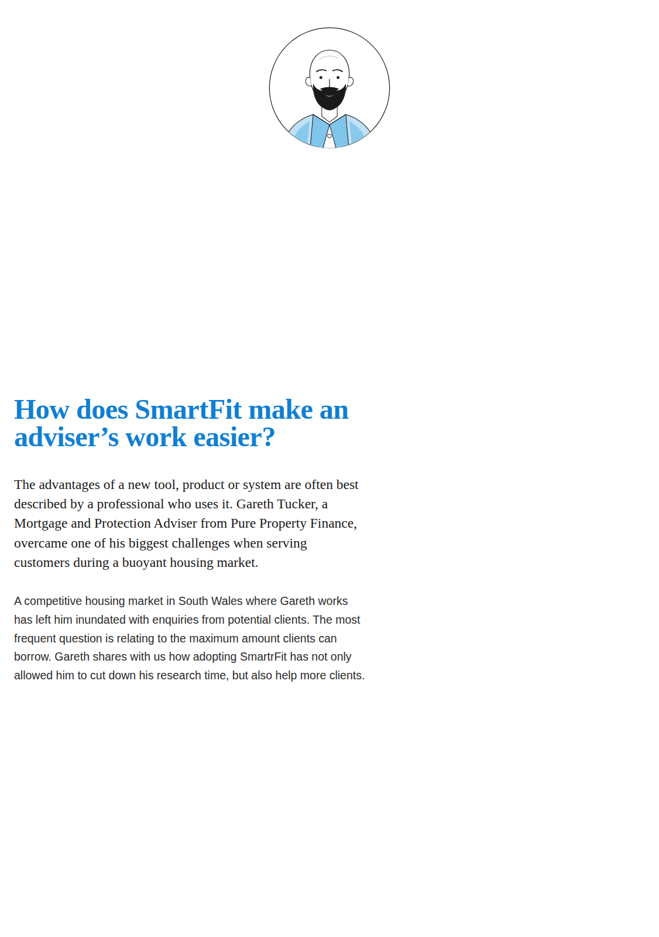How does SmartFit make an adviser’s work easier?
The advantages of a new tool, product or system are often best described by a professional who uses it. Gareth Tucker, a Mortgage and Protection Adviser from Pure Property Finance, overcame one of his biggest challenges when serving customers during a buoyant housing market.
A competitive housing market in South Wales where Gareth works has left him inundated with enquiries from potential clients. The most frequent question is relating to the maximum amount clients can borrow. Gareth shares with us how adopting SmartrFit has not only allowed him to cut down his research time, but also help more clients.